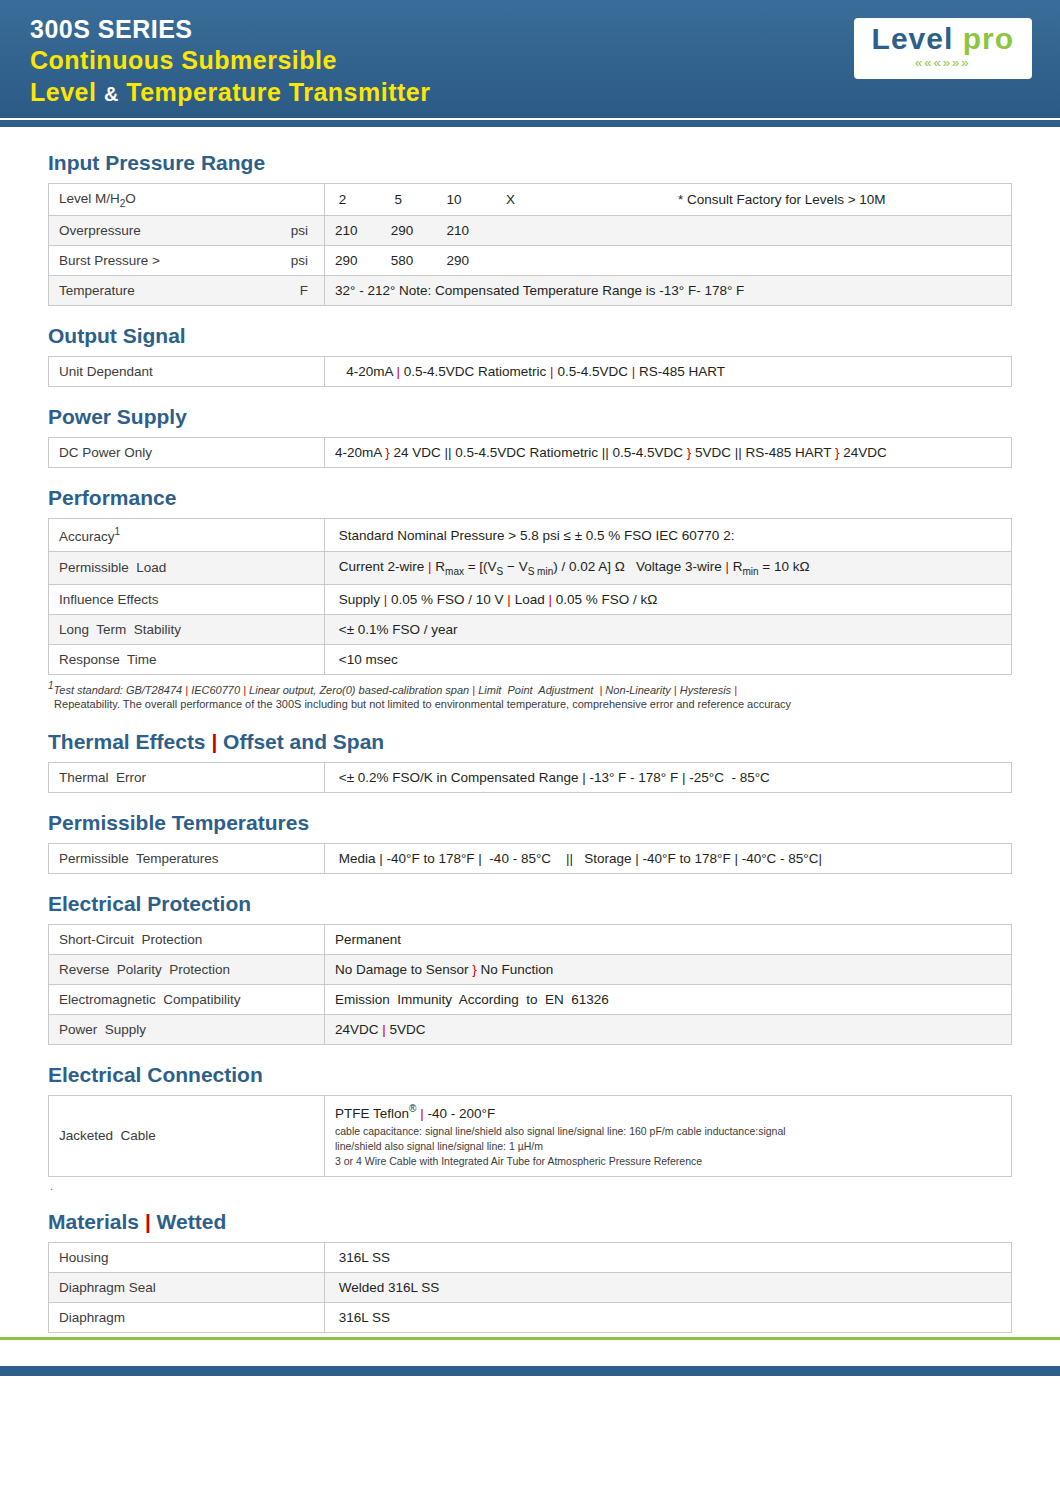300S SERIES
Continuous Submersible
Level & Temperature Transmitter
Level pro
«««»»»
Input Pressure Range
| Level M/H 2 O | 2 5 10 X * Consult Factory for Levels > 10M |
| Overpressure psi | 210 290 210 |
| Burst Pressure > psi | 290 580 290 |
| Temperature F | 32° - 212° Note: Compensated Temperature Range is -13° F- 178° F |
Output Signal
| Unit Dependant | 4-20mA / 0.5-4.5VDC Ratiometric / 0.5-4.5VDC / RS-485 HART |
Power Supply
| DC Power Only | 4-20mA } 24 VDC // 0.5-4.5VDC Ratiometric // 0.5-4.5VDC } 5VDC // RS-485 HART } 24VDC |
Performance
| Accuracy 1 | Standard Nominal Pressure > 5.8 psi ≤ ± 0.5 % FSO IEC 60770 2: |
| Permissible Load | Current 2-wire / R max = [(V S − V S min ) / 0.02 A] Ω Voltage 3-wire / R min = 10 kΩ |
| Influence Effects | Supply / 0.05 % FSO / 10 V / Load / 0.05 % FSO / kΩ |
| Long Term Stability | <± 0.1% FSO / year |
| Response Time | <10 msec |
1 Test standard: GB/T28474 | IEC60770 | Linear output, Zero(0) based-calibration span | Limit Point Adjustment | Non-Linearity | Hysteresis |
Repeatability. The overall performance of the 300S including but not limited to environmental temperature, comprehensive error and reference accuracy
Thermal Effects | Offset and Span
| Thermal Error | <± 0.2% FSO/K in Compensated Range / -13° F - 178° F / -25°C - 85°C |
Permissible Temperatures
| Permissible Temperatures | Media / -40°F to 178°F / -40 - 85°C // Storage / -40°F to 178°F / -40°C - 85°C/ |
Electrical Protection
| Short-Circuit Protection | Permanent |
| Reverse Polarity Protection | No Damage to Sensor } No Function |
| Electromagnetic Compatibility | Emission Immunity According to EN 61326 |
| Power Supply | 24VDC / 5VDC |
Electrical Connection
| Jacketed Cable | PTFE Teflon ® / -40 - 200°F cable capacitance: signal line/shield also signal line/signal line: 160 pF/m cable inductance:signal line/shield also signal line/signal line: 1 µH/m 3 or 4 Wire Cable with Integrated Air Tube for Atmospheric Pressure Reference |
.
Materials | Wetted
| Housing | 316L SS |
| Diaphragm Seal | Welded 316L SS |
| Diaphragm | 316L SS |